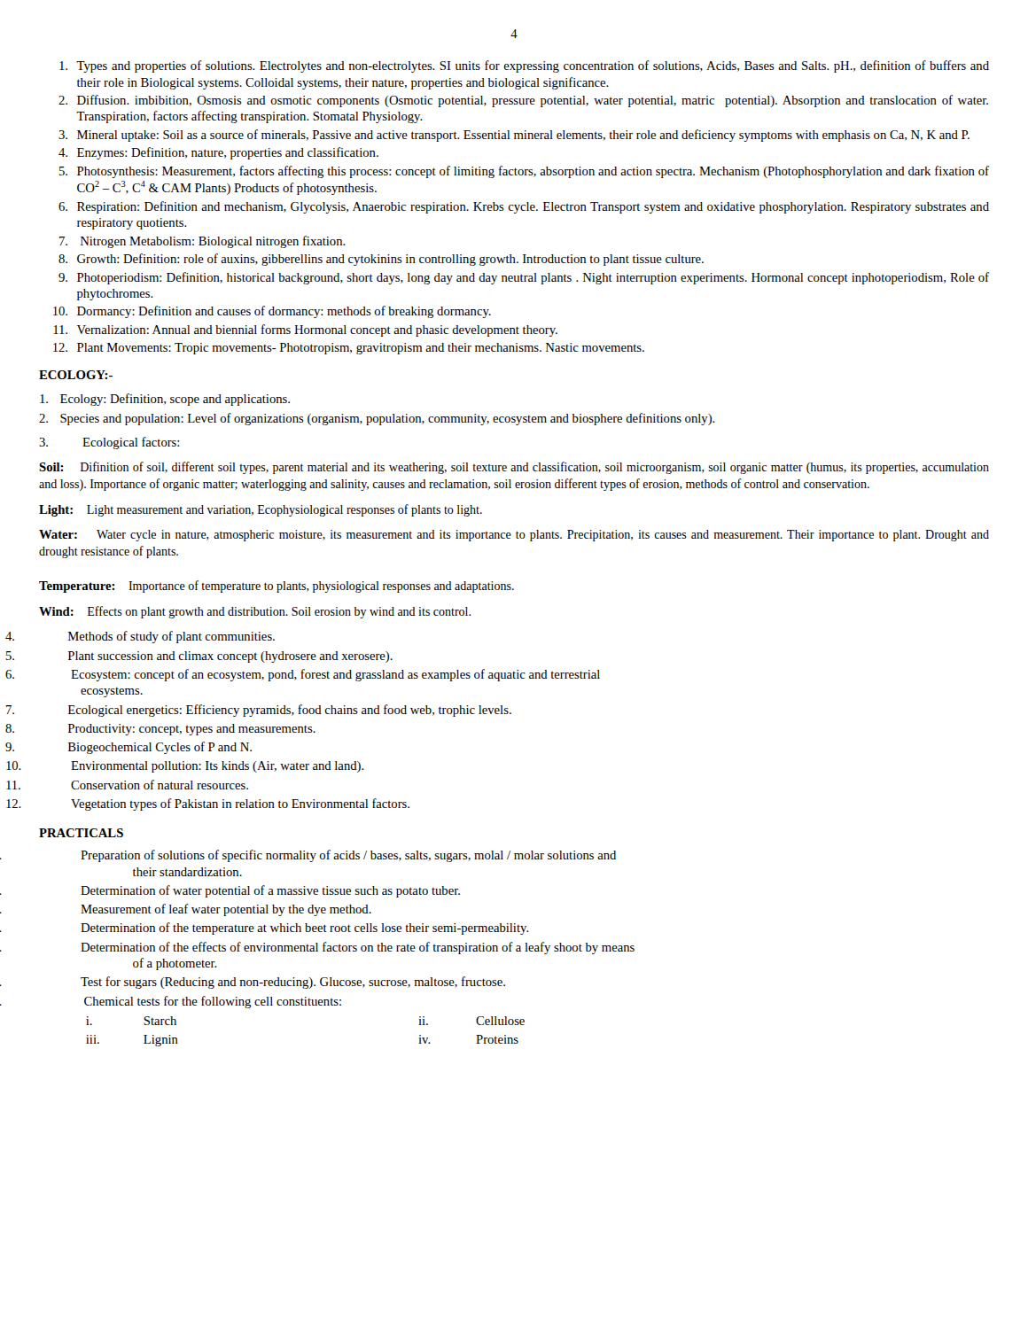4
Types and properties of solutions. Electrolytes and non-electrolytes. SI units for expressing concentration of solutions, Acids, Bases and Salts. pH., definition of buffers and their role in Biological systems. Colloidal systems, their nature, properties and biological significance.
Diffusion. imbibition, Osmosis and osmotic components (Osmotic potential, pressure potential, water potential, matric potential). Absorption and translocation of water. Transpiration, factors affecting transpiration. Stomatal Physiology.
Mineral uptake: Soil as a source of minerals, Passive and active transport. Essential mineral elements, their role and deficiency symptoms with emphasis on Ca, N, K and P.
Enzymes: Definition, nature, properties and classification.
Photosynthesis: Measurement, factors affecting this process: concept of limiting factors, absorption and action spectra. Mechanism (Photophosphorylation and dark fixation of CO2 – C3, C4 & CAM Plants) Products of photosynthesis.
Respiration: Definition and mechanism, Glycolysis, Anaerobic respiration. Krebs cycle. Electron Transport system and oxidative phosphorylation. Respiratory substrates and respiratory quotients.
Nitrogen Metabolism: Biological nitrogen fixation.
Growth: Definition: role of auxins, gibberellins and cytokinins in controlling growth. Introduction to plant tissue culture.
Photoperiodism: Definition, historical background, short days, long day and day neutral plants . Night interruption experiments. Hormonal concept inphotoperiodism, Role of phytochromes.
Dormancy: Definition and causes of dormancy: methods of breaking dormancy.
Vernalization: Annual and biennial forms Hormonal concept and phasic development theory.
Plant Movements: Tropic movements- Phototropism, gravitropism and their mechanisms. Nastic movements.
ECOLOGY:-
1. Ecology: Definition, scope and applications.
2. Species and population: Level of organizations (organism, population, community, ecosystem and biosphere definitions only).
3. Ecological factors:
Soil: Difinition of soil, different soil types, parent material and its weathering, soil texture and classification, soil microorganism, soil organic matter (humus, its properties, accumulation and loss). Importance of organic matter; waterlogging and salinity, causes and reclamation, soil erosion different types of erosion, methods of control and conservation.
Light: Light measurement and variation, Ecophysiological responses of plants to light.
Water: Water cycle in nature, atmospheric moisture, its measurement and its importance to plants. Precipitation, its causes and measurement. Their importance to plant. Drought and drought resistance of plants.
Temperature: Importance of temperature to plants, physiological responses and adaptations.
Wind: Effects on plant growth and distribution. Soil erosion by wind and its control.
4. Methods of study of plant communities.
5. Plant succession and climax concept (hydrosere and xerosere).
6. Ecosystem: concept of an ecosystem, pond, forest and grassland as examples of aquatic and terrestrial
ecosystems.
7. Ecological energetics: Efficiency pyramids, food chains and food web, trophic levels.
8. Productivity: concept, types and measurements.
9. Biogeochemical Cycles of P and N.
10. Environmental pollution: Its kinds (Air, water and land).
11. Conservation of natural resources.
12. Vegetation types of Pakistan in relation to Environmental factors.
PRACTICALS
1. Preparation of solutions of specific normality of acids / bases, salts, sugars, molal / molar solutions andtheir standardization.
2. Determination of water potential of a massive tissue such as potato tuber.
3. Measurement of leaf water potential by the dye method.
4. Determination of the temperature at which beet root cells lose their semi-permeability.
5. Determination of the effects of environmental factors on the rate of transpiration of a leafy shoot by meansof a photometer.
6. Test for sugars (Reducing and non-reducing). Glucose, sucrose, maltose, fructose.
7. Chemical tests for the following cell constituents:
| i. | Starch | ii. | Cellulose |
| iii. | Lignin | iv. | Proteins |